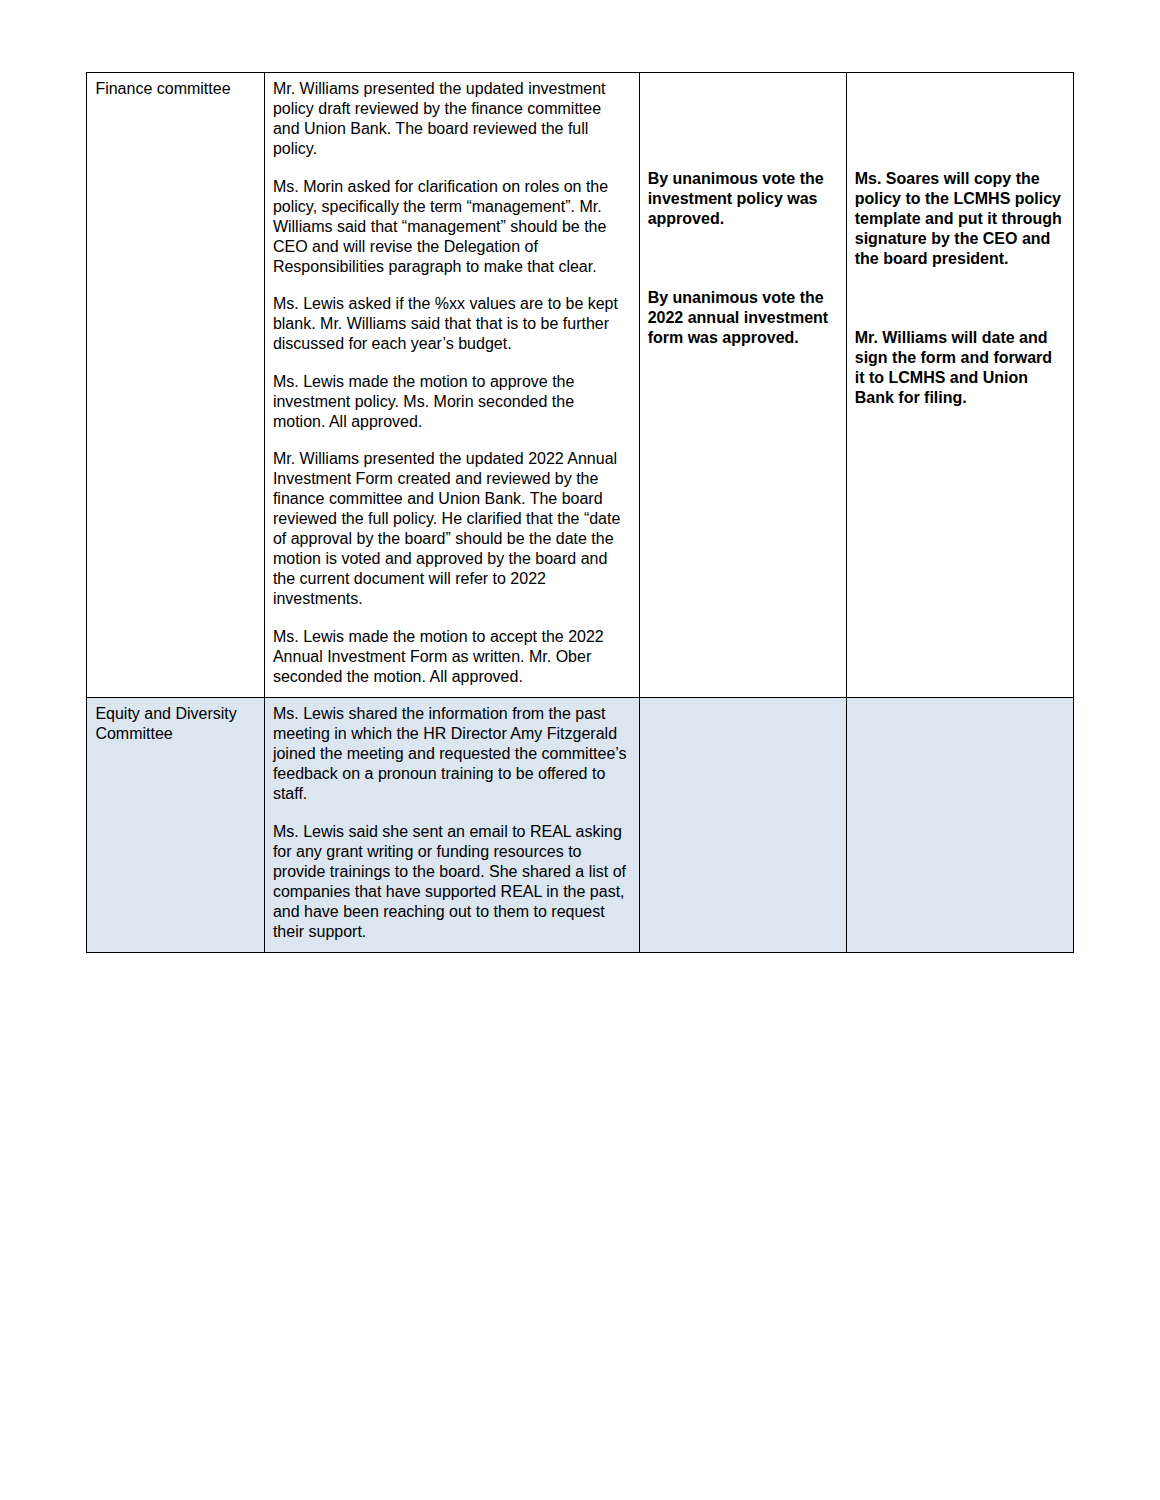| Finance committee | Mr. Williams presented the updated investment policy draft reviewed by the finance committee and Union Bank. The board reviewed the full policy. Ms. Morin asked for clarification on roles on the policy, specifically the term “management”. Mr. Williams said that “management” should be the CEO and will revise the Delegation of Responsibilities paragraph to make that clear. Ms. Lewis asked if the %xx values are to be kept blank. Mr. Williams said that that is to be further discussed for each year’s budget. Ms. Lewis made the motion to approve the investment policy. Ms. Morin seconded the motion. All approved. Mr. Williams presented the updated 2022 Annual Investment Form created and reviewed by the finance committee and Union Bank. The board reviewed the full policy. He clarified that the “date of approval by the board” should be the date the motion is voted and approved by the board and the current document will refer to 2022 investments. Ms. Lewis made the motion to accept the 2022 Annual Investment Form as written. Mr. Ober seconded the motion. All approved. | By unanimous vote the investment policy was approved. By unanimous vote the 2022 annual investment form was approved. | Ms. Soares will copy the policy to the LCMHS policy template and put it through signature by the CEO and the board president. Mr. Williams will date and sign the form and forward it to LCMHS and Union Bank for filing. |
| Equity and Diversity Committee | Ms. Lewis shared the information from the past meeting in which the HR Director Amy Fitzgerald joined the meeting and requested the committee’s feedback on a pronoun training to be offered to staff. Ms. Lewis said she sent an email to REAL asking for any grant writing or funding resources to provide trainings to the board. She shared a list of companies that have supported REAL in the past, and have been reaching out to them to request their support. | | |